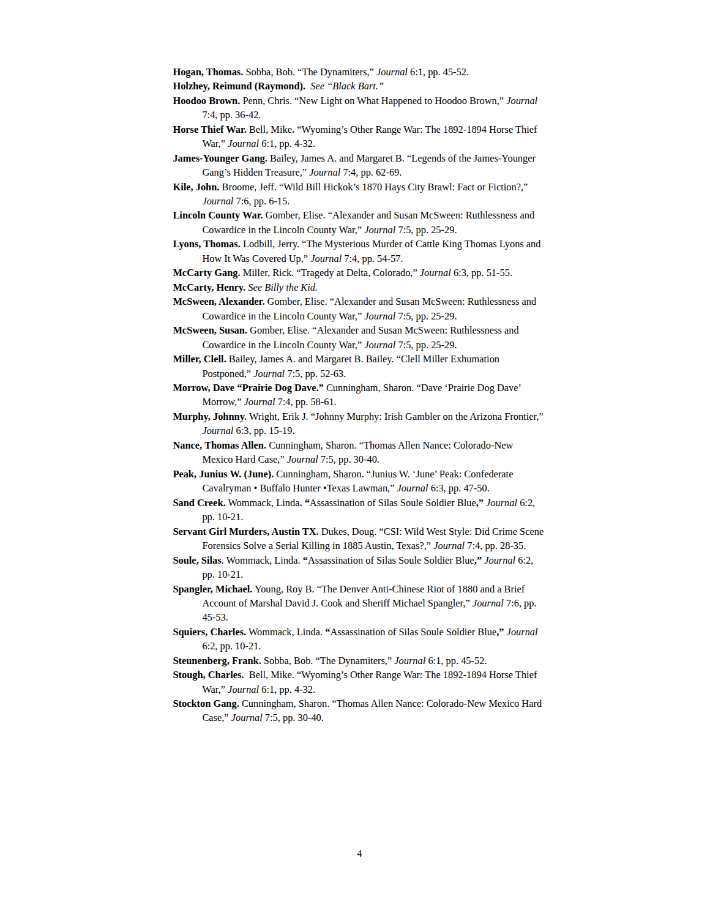Hogan, Thomas. Sobba, Bob. “The Dynamiters,” Journal 6:1, pp. 45-52.
Holzhey, Reimund (Raymond). See “Black Bart.”
Hoodoo Brown. Penn, Chris. “New Light on What Happened to Hoodoo Brown,” Journal 7:4, pp. 36-42.
Horse Thief War. Bell, Mike. “Wyoming’s Other Range War: The 1892-1894 Horse Thief War,” Journal 6:1, pp. 4-32.
James-Younger Gang. Bailey, James A. and Margaret B. “Legends of the James-Younger Gang’s Hidden Treasure,” Journal 7:4, pp. 62-69.
Kile, John. Broome, Jeff. “Wild Bill Hickok’s 1870 Hays City Brawl: Fact or Fiction?,” Journal 7:6, pp. 6-15.
Lincoln County War. Gomber, Elise. “Alexander and Susan McSween: Ruthlessness and Cowardice in the Lincoln County War,” Journal 7:5, pp. 25-29.
Lyons, Thomas. Lodbill, Jerry. “The Mysterious Murder of Cattle King Thomas Lyons and How It Was Covered Up,” Journal 7:4, pp. 54-57.
McCarty Gang. Miller, Rick. “Tragedy at Delta, Colorado,” Journal 6:3, pp. 51-55.
McCarty, Henry. See Billy the Kid.
McSween, Alexander. Gomber, Elise. “Alexander and Susan McSween: Ruthlessness and Cowardice in the Lincoln County War,” Journal 7:5, pp. 25-29.
McSween, Susan. Gomber, Elise. “Alexander and Susan McSween: Ruthlessness and Cowardice in the Lincoln County War,” Journal 7:5, pp. 25-29.
Miller, Clell. Bailey, James A. and Margaret B. Bailey. “Clell Miller Exhumation Postponed,” Journal 7:5, pp. 52-63.
Morrow, Dave “Prairie Dog Dave.” Cunningham, Sharon. “Dave ‘Prairie Dog Dave’ Morrow,” Journal 7:4, pp. 58-61.
Murphy, Johnny. Wright, Erik J. “Johnny Murphy: Irish Gambler on the Arizona Frontier,” Journal 6:3, pp. 15-19.
Nance, Thomas Allen. Cunningham, Sharon. “Thomas Allen Nance: Colorado-New Mexico Hard Case,” Journal 7:5, pp. 30-40.
Peak, Junius W. (June). Cunningham, Sharon. “Junius W. ‘June’ Peak: Confederate Cavalryman • Buffalo Hunter •Texas Lawman,” Journal 6:3, pp. 47-50.
Sand Creek. Wommack, Linda. “Assassination of Silas Soule Soldier Blue,” Journal 6:2, pp. 10-21.
Servant Girl Murders, Austin TX. Dukes, Doug. “CSI: Wild West Style: Did Crime Scene Forensics Solve a Serial Killing in 1885 Austin, Texas?,” Journal 7:4, pp. 28-35.
Soule, Silas. Wommack, Linda. “Assassination of Silas Soule Soldier Blue,” Journal 6:2, pp. 10-21.
Spangler, Michael. Young, Roy B. “The Denver Anti-Chinese Riot of 1880 and a Brief Account of Marshal David J. Cook and Sheriff Michael Spangler,” Journal 7:6, pp. 45-53.
Squiers, Charles. Wommack, Linda. “Assassination of Silas Soule Soldier Blue,” Journal 6:2, pp. 10-21.
Steunenberg, Frank. Sobba, Bob. “The Dynamiters,” Journal 6:1, pp. 45-52.
Stough, Charles. Bell, Mike. “Wyoming’s Other Range War: The 1892-1894 Horse Thief War,” Journal 6:1, pp. 4-32.
Stockton Gang. Cunningham, Sharon. “Thomas Allen Nance: Colorado-New Mexico Hard Case,” Journal 7:5, pp. 30-40.
4